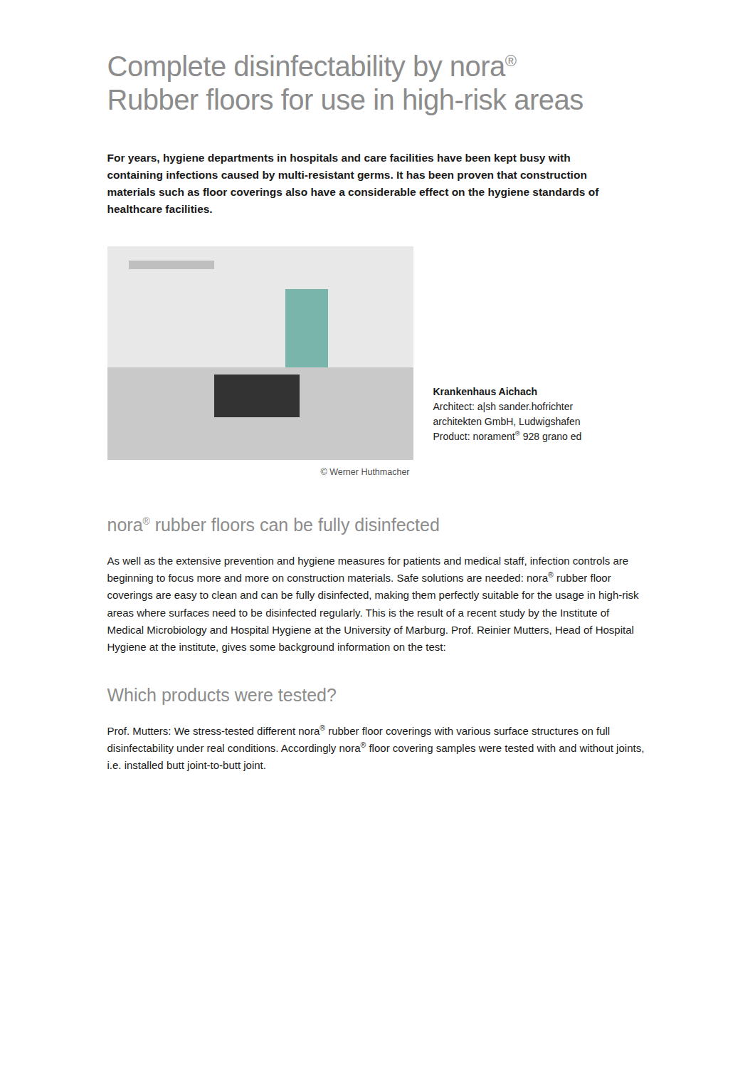Complete disinfectability by nora®
Rubber floors for use in high-risk areas
For years, hygiene departments in hospitals and care facilities have been kept busy with containing infections caused by multi-resistant germs. It has been proven that construction materials such as floor coverings also have a considerable effect on the hygiene standards of healthcare facilities.
© Werner Huthmacher
Krankenhaus Aichach Architect: a|sh sander.hofrichter
architekten GmbH, Ludwigshafen
Product: norament® 928 grano ed
nora® rubber floors can be fully disinfected
As well as the extensive prevention and hygiene measures for patients and medical staff, infection controls are beginning to focus more and more on construction materials. Safe solutions are needed: nora® rubber floor coverings are easy to clean and can be fully disinfected, making them perfectly suitable for the usage in high-risk areas where surfaces need to be disinfected regularly. This is the result of a recent study by the Institute of Medical Microbiology and Hospital Hygiene at the University of Marburg. Prof. Reinier Mutters, Head of Hospital Hygiene at the institute, gives some background information on the test:
Which products were tested?
Prof. Mutters: We stress-tested different nora® rubber floor coverings with various surface structures on full disinfectability under real conditions. Accordingly nora® floor covering samples were tested with and without joints, i.e. installed butt joint-to-butt joint.